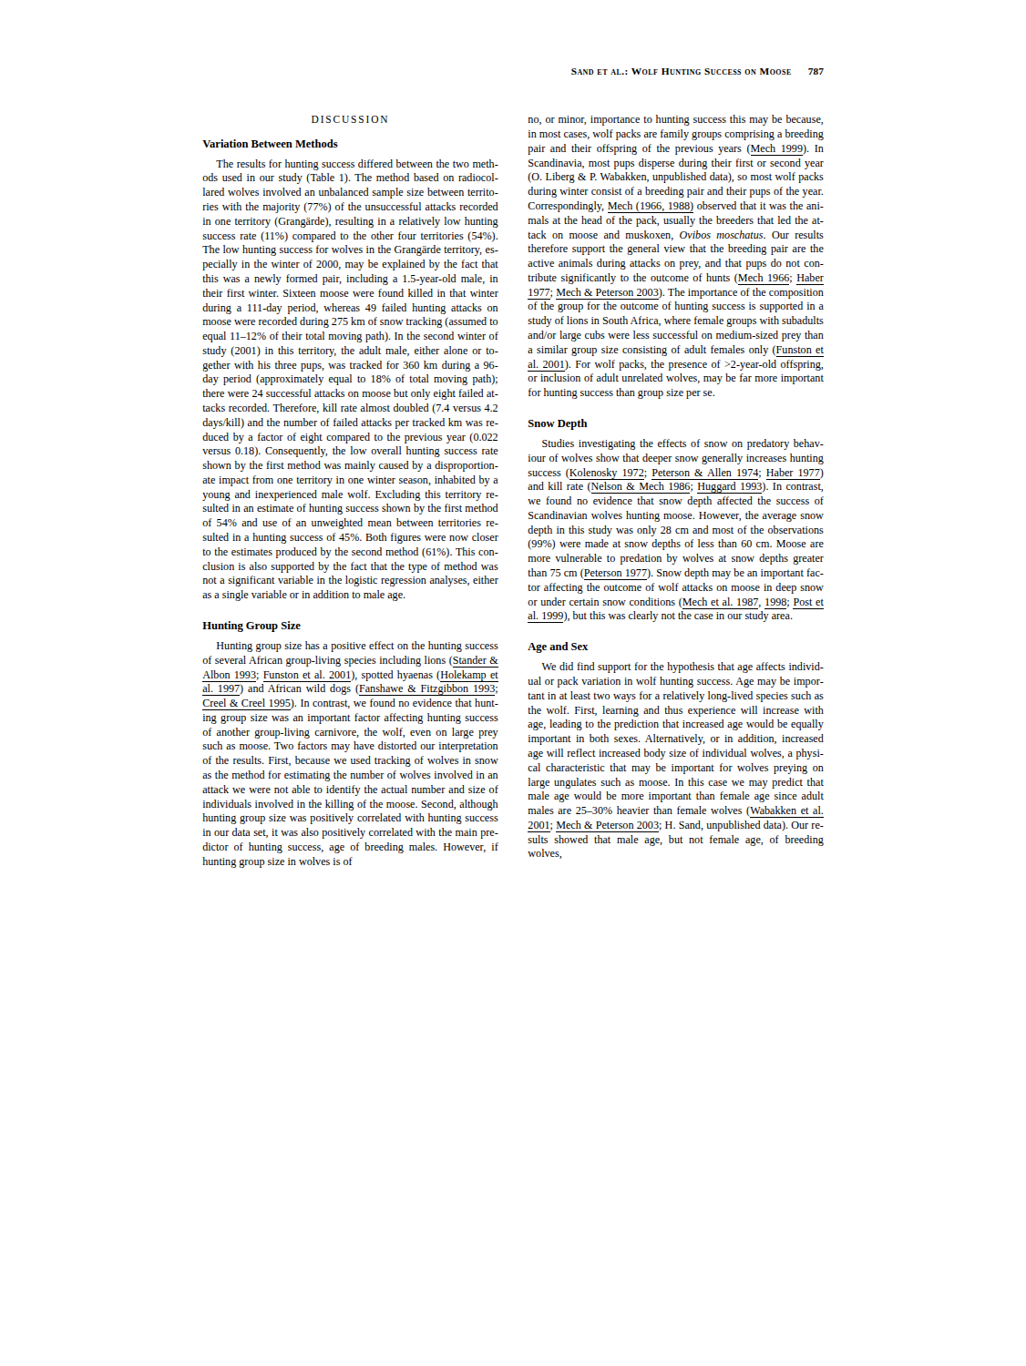Sand et al.: Wolf Hunting Success on Moose 787
Discussion
Variation Between Methods
The results for hunting success differed between the two methods used in our study (Table 1). The method based on radiocollared wolves involved an unbalanced sample size between territories with the majority (77%) of the unsuccessful attacks recorded in one territory (Grangärde), resulting in a relatively low hunting success rate (11%) compared to the other four territories (54%). The low hunting success for wolves in the Grangärde territory, especially in the winter of 2000, may be explained by the fact that this was a newly formed pair, including a 1.5-year-old male, in their first winter. Sixteen moose were found killed in that winter during a 111-day period, whereas 49 failed hunting attacks on moose were recorded during 275 km of snow tracking (assumed to equal 11–12% of their total moving path). In the second winter of study (2001) in this territory, the adult male, either alone or together with his three pups, was tracked for 360 km during a 96-day period (approximately equal to 18% of total moving path); there were 24 successful attacks on moose but only eight failed attacks recorded. Therefore, kill rate almost doubled (7.4 versus 4.2 days/kill) and the number of failed attacks per tracked km was reduced by a factor of eight compared to the previous year (0.022 versus 0.18). Consequently, the low overall hunting success rate shown by the first method was mainly caused by a disproportionate impact from one territory in one winter season, inhabited by a young and inexperienced male wolf. Excluding this territory resulted in an estimate of hunting success shown by the first method of 54% and use of an unweighted mean between territories resulted in a hunting success of 45%. Both figures were now closer to the estimates produced by the second method (61%). This conclusion is also supported by the fact that the type of method was not a significant variable in the logistic regression analyses, either as a single variable or in addition to male age.
Hunting Group Size
Hunting group size has a positive effect on the hunting success of several African group-living species including lions (Stander & Albon 1993; Funston et al. 2001), spotted hyaenas (Holekamp et al. 1997) and African wild dogs (Fanshawe & Fitzgibbon 1993; Creel & Creel 1995). In contrast, we found no evidence that hunting group size was an important factor affecting hunting success of another group-living carnivore, the wolf, even on large prey such as moose. Two factors may have distorted our interpretation of the results. First, because we used tracking of wolves in snow as the method for estimating the number of wolves involved in an attack we were not able to identify the actual number and size of individuals involved in the killing of the moose. Second, although hunting group size was positively correlated with hunting success in our data set, it was also positively correlated with the main predictor of hunting success, age of breeding males. However, if hunting group size in wolves is of
no, or minor, importance to hunting success this may be because, in most cases, wolf packs are family groups comprising a breeding pair and their offspring of the previous years (Mech 1999). In Scandinavia, most pups disperse during their first or second year (O. Liberg & P. Wabakken, unpublished data), so most wolf packs during winter consist of a breeding pair and their pups of the year. Correspondingly, Mech (1966, 1988) observed that it was the animals at the head of the pack, usually the breeders that led the attack on moose and muskoxen, Ovibos moschatus. Our results therefore support the general view that the breeding pair are the active animals during attacks on prey, and that pups do not contribute significantly to the outcome of hunts (Mech 1966; Haber 1977; Mech & Peterson 2003). The importance of the composition of the group for the outcome of hunting success is supported in a study of lions in South Africa, where female groups with subadults and/or large cubs were less successful on medium-sized prey than a similar group size consisting of adult females only (Funston et al. 2001). For wolf packs, the presence of >2-year-old offspring, or inclusion of adult unrelated wolves, may be far more important for hunting success than group size per se.
Snow Depth
Studies investigating the effects of snow on predatory behaviour of wolves show that deeper snow generally increases hunting success (Kolenosky 1972; Peterson & Allen 1974; Haber 1977) and kill rate (Nelson & Mech 1986; Huggard 1993). In contrast, we found no evidence that snow depth affected the success of Scandinavian wolves hunting moose. However, the average snow depth in this study was only 28 cm and most of the observations (99%) were made at snow depths of less than 60 cm. Moose are more vulnerable to predation by wolves at snow depths greater than 75 cm (Peterson 1977). Snow depth may be an important factor affecting the outcome of wolf attacks on moose in deep snow or under certain snow conditions (Mech et al. 1987, 1998; Post et al. 1999), but this was clearly not the case in our study area.
Age and Sex
We did find support for the hypothesis that age affects individual or pack variation in wolf hunting success. Age may be important in at least two ways for a relatively long-lived species such as the wolf. First, learning and thus experience will increase with age, leading to the prediction that increased age would be equally important in both sexes. Alternatively, or in addition, increased age will reflect increased body size of individual wolves, a physical characteristic that may be important for wolves preying on large ungulates such as moose. In this case we may predict that male age would be more important than female age since adult males are 25–30% heavier than female wolves (Wabakken et al. 2001; Mech & Peterson 2003; H. Sand, unpublished data). Our results showed that male age, but not female age, of breeding wolves,